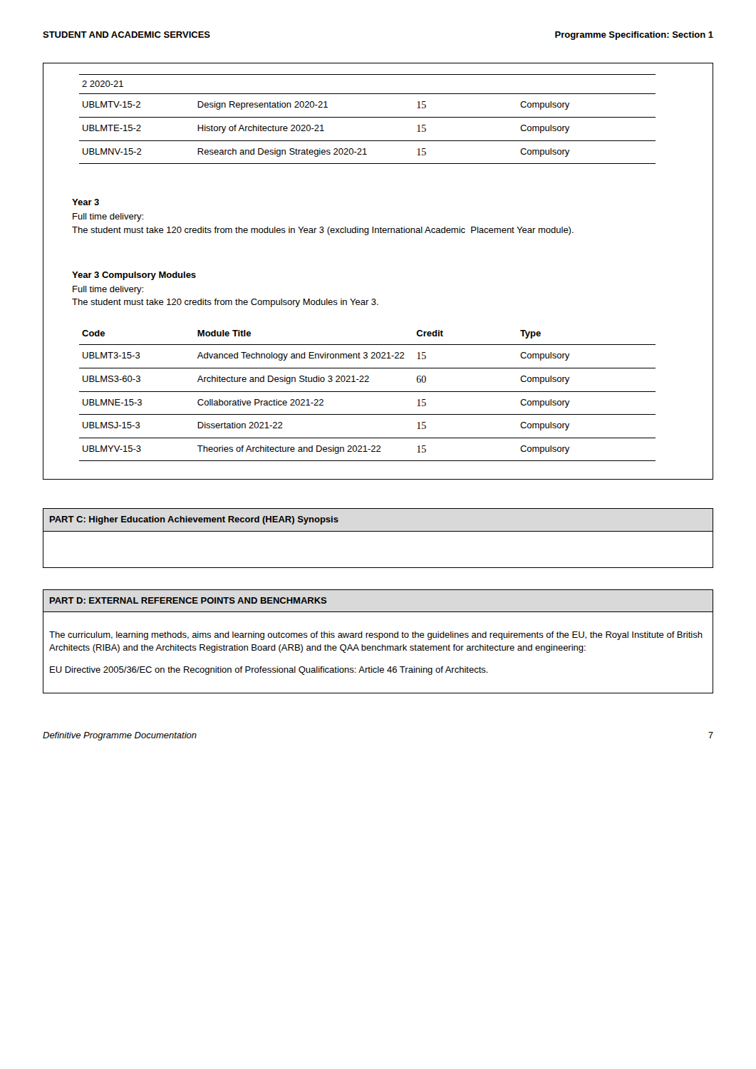STUDENT AND ACADEMIC SERVICES Programme Specification: Section 1
2 2020-21
| UBLMTV-15-2 | Design Representation 2020-21 | 15 | Compulsory |
| UBLMTE-15-2 | History of Architecture 2020-21 | 15 | Compulsory |
| UBLMNV-15-2 | Research and Design Strategies 2020-21 | 15 | Compulsory |
Year 3
Full time delivery:
The student must take 120 credits from the modules in Year 3 (excluding International Academic Placement Year module).
Year 3 Compulsory Modules
Full time delivery:
The student must take 120 credits from the Compulsory Modules in Year 3.
| Code | Module Title | Credit | Type |
| --- | --- | --- | --- |
| UBLMT3-15-3 | Advanced Technology and Environment 3 2021-22 | 15 | Compulsory |
| UBLMS3-60-3 | Architecture and Design Studio 3 2021-22 | 60 | Compulsory |
| UBLMNE-15-3 | Collaborative Practice 2021-22 | 15 | Compulsory |
| UBLMSJ-15-3 | Dissertation 2021-22 | 15 | Compulsory |
| UBLMYV-15-3 | Theories of Architecture and Design 2021-22 | 15 | Compulsory |
PART C: Higher Education Achievement Record (HEAR) Synopsis
PART D: EXTERNAL REFERENCE POINTS AND BENCHMARKS
The curriculum, learning methods, aims and learning outcomes of this award respond to the guidelines and requirements of the EU, the Royal Institute of British Architects (RIBA) and the Architects Registration Board (ARB) and the QAA benchmark statement for architecture and engineering:
EU Directive 2005/36/EC on the Recognition of Professional Qualifications: Article 46 Training of Architects.
Definitive Programme Documentation 7